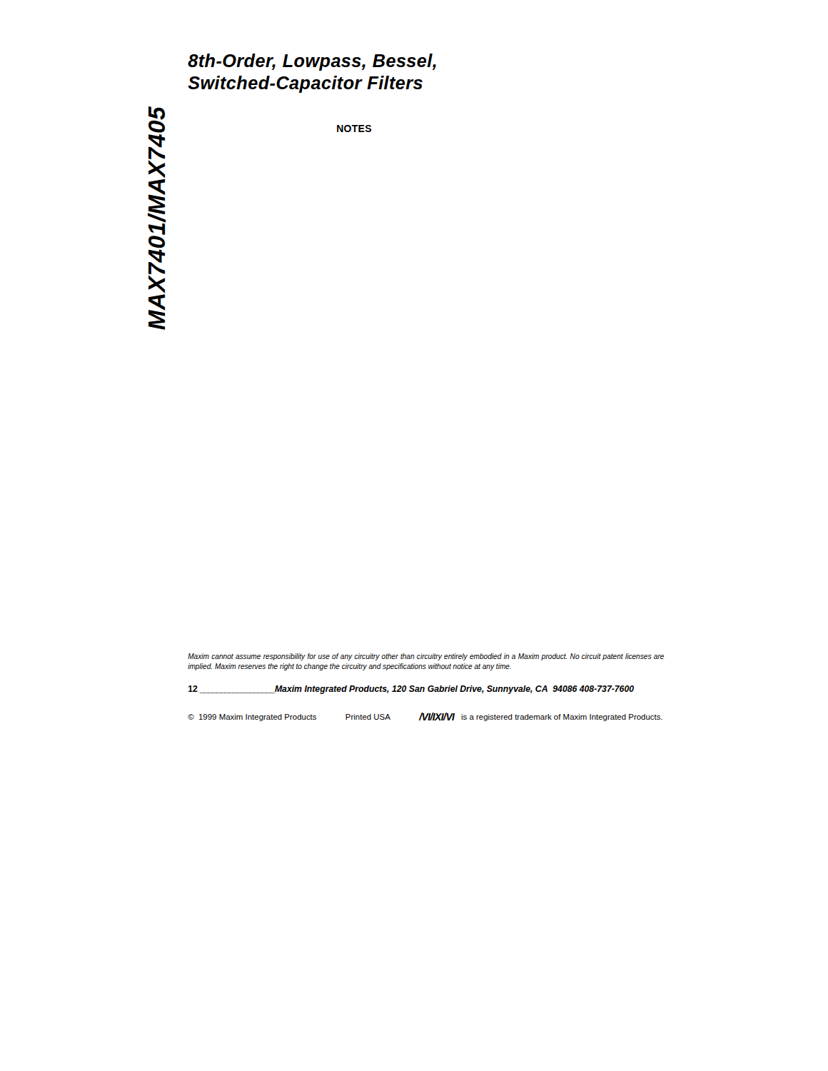MAX7401/MAX7405
8th-Order, Lowpass, Bessel,
Switched-Capacitor Filters
NOTES
Maxim cannot assume responsibility for use of any circuitry other than circuitry entirely embodied in a Maxim product. No circuit patent licenses are implied. Maxim reserves the right to change the circuitry and specifications without notice at any time.
12 __________________Maxim Integrated Products, 120 San Gabriel Drive, Sunnyvale, CA 94086 408-737-7600
© 1999 Maxim Integrated Products Printed USA /VI/IXI/VI is a registered trademark of Maxim Integrated Products.